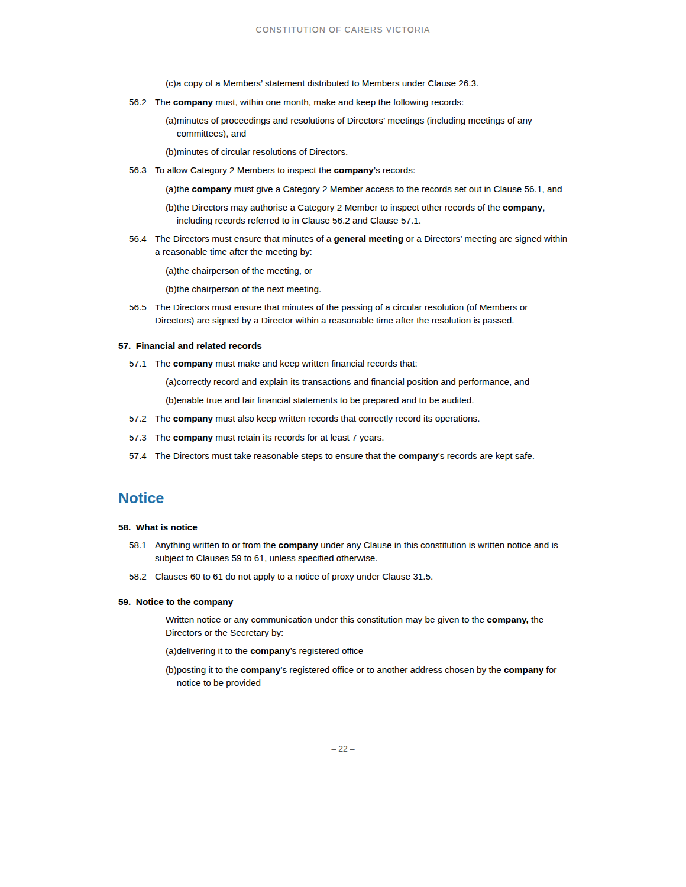Constitution of Carers Victoria
(c)
a copy of a Members’ statement distributed to Members under Clause 26.3.
56.2
The company must, within one month, make and keep the following records:
(a)
minutes of proceedings and resolutions of Directors’ meetings (including meetings of any committees), and
(b)
minutes of circular resolutions of Directors.
56.3
To allow Category 2 Members to inspect the company’s records:
(a)
the company must give a Category 2 Member access to the records set out in Clause 56.1, and
(b)
the Directors may authorise a Category 2 Member to inspect other records of the company, including records referred to in Clause 56.2 and Clause 57.1.
56.4
The Directors must ensure that minutes of a general meeting or a Directors’ meeting are signed within a reasonable time after the meeting by:
(a)
the chairperson of the meeting, or
(b)
the chairperson of the next meeting.
56.5
The Directors must ensure that minutes of the passing of a circular resolution (of Members or Directors) are signed by a Director within a reasonable time after the resolution is passed.
57. Financial and related records
57.1
The company must make and keep written financial records that:
(a)
correctly record and explain its transactions and financial position and performance, and
(b)
enable true and fair financial statements to be prepared and to be audited.
57.2
The company must also keep written records that correctly record its operations.
57.3
The company must retain its records for at least 7 years.
57.4
The Directors must take reasonable steps to ensure that the company's records are kept safe.
Notice
58. What is notice
58.1
Anything written to or from the company under any Clause in this constitution is written notice and is subject to Clauses 59 to 61, unless specified otherwise.
58.2
Clauses 60 to 61 do not apply to a notice of proxy under Clause 31.5.
59. Notice to the company
Written notice or any communication under this constitution may be given to the company, the Directors or the Secretary by:
(a)
delivering it to the company’s registered office
(b)
posting it to the company’s registered office or to another address chosen by the company for notice to be provided
– 22 –